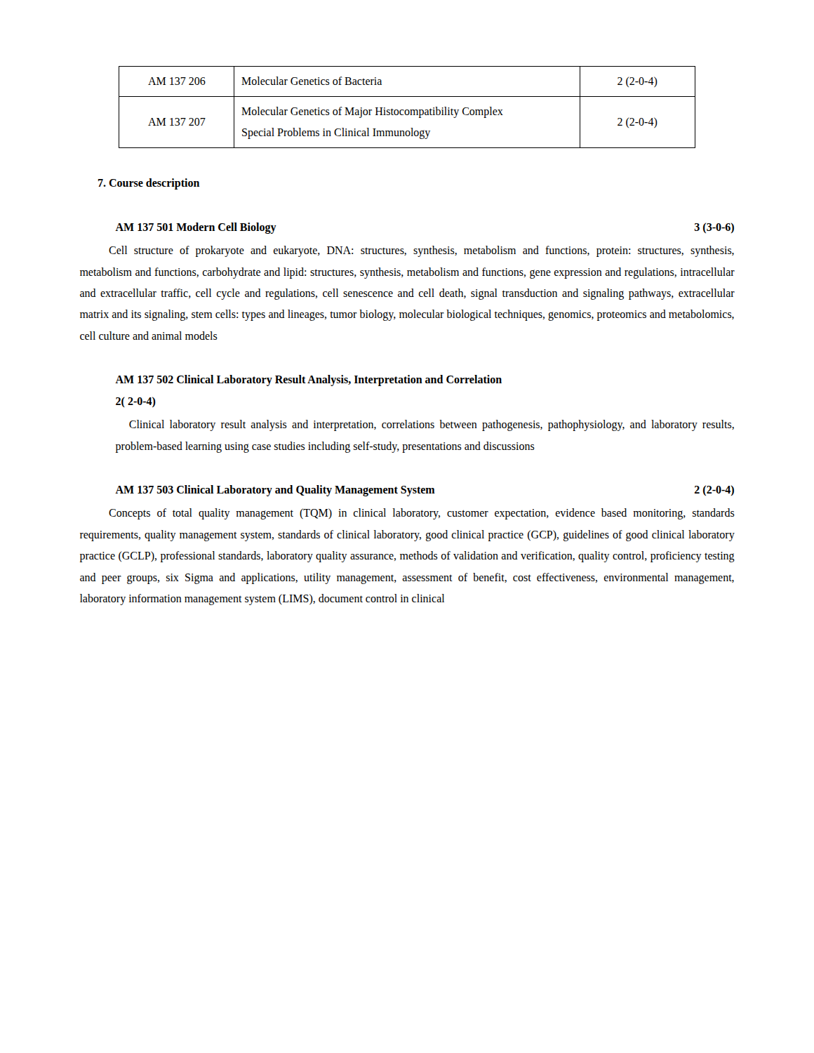| AM 137 206 | Molecular Genetics of Bacteria | 2 (2-0-4) |
| AM 137 207 | Molecular Genetics of Major Histocompatibility Complex Special Problems in Clinical Immunology | 2 (2-0-4) |
Course description
AM 137 501 Modern Cell Biology 3 (3-0-6)
Cell structure of prokaryote and eukaryote, DNA: structures, synthesis, metabolism and functions, protein: structures, synthesis, metabolism and functions, carbohydrate and lipid: structures, synthesis, metabolism and functions, gene expression and regulations, intracellular and extracellular traffic, cell cycle and regulations, cell senescence and cell death, signal transduction and signaling pathways, extracellular matrix and its signaling, stem cells: types and lineages, tumor biology, molecular biological techniques, genomics, proteomics and metabolomics, cell culture and animal models
AM 137 502 Clinical Laboratory Result Analysis, Interpretation and Correlation 2( 2-0-4)
Clinical laboratory result analysis and interpretation, correlations between pathogenesis, pathophysiology, and laboratory results, problem-based learning using case studies including self-study, presentations and discussions
AM 137 503 Clinical Laboratory and Quality Management System 2 (2-0-4)
Concepts of total quality management (TQM) in clinical laboratory, customer expectation, evidence based monitoring, standards requirements, quality management system, standards of clinical laboratory, good clinical practice (GCP), guidelines of good clinical laboratory practice (GCLP), professional standards, laboratory quality assurance, methods of validation and verification, quality control, proficiency testing and peer groups, six Sigma and applications, utility management, assessment of benefit, cost effectiveness, environmental management, laboratory information management system (LIMS), document control in clinical